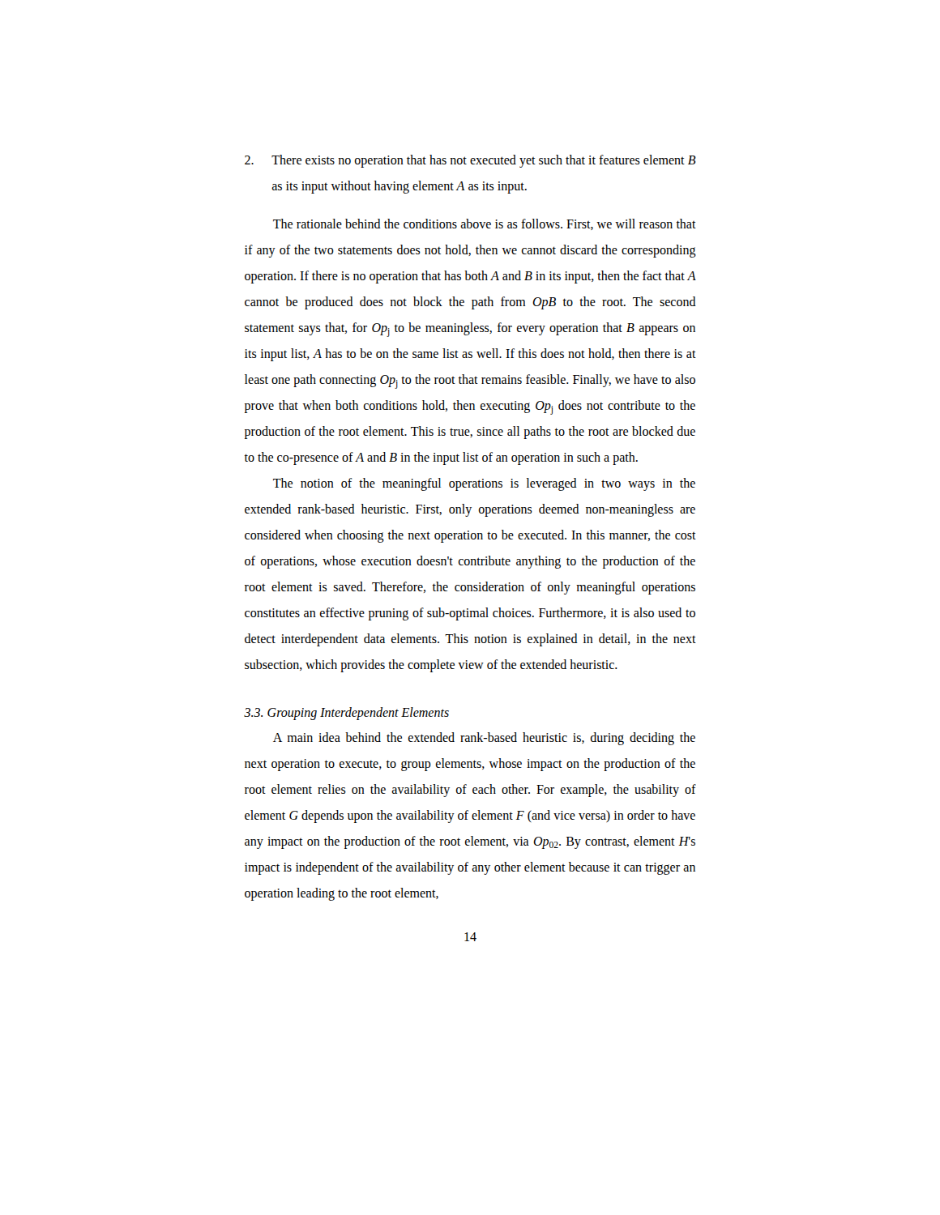2. There exists no operation that has not executed yet such that it features element B as its input without having element A as its input.
The rationale behind the conditions above is as follows. First, we will reason that if any of the two statements does not hold, then we cannot discard the corresponding operation. If there is no operation that has both A and B in its input, then the fact that A cannot be produced does not block the path from OpB to the root. The second statement says that, for Opj to be meaningless, for every operation that B appears on its input list, A has to be on the same list as well. If this does not hold, then there is at least one path connecting Opj to the root that remains feasible. Finally, we have to also prove that when both conditions hold, then executing Opj does not contribute to the production of the root element. This is true, since all paths to the root are blocked due to the co-presence of A and B in the input list of an operation in such a path.
The notion of the meaningful operations is leveraged in two ways in the extended rank-based heuristic. First, only operations deemed non-meaningless are considered when choosing the next operation to be executed. In this manner, the cost of operations, whose execution doesn't contribute anything to the production of the root element is saved. Therefore, the consideration of only meaningful operations constitutes an effective pruning of sub-optimal choices. Furthermore, it is also used to detect interdependent data elements. This notion is explained in detail, in the next subsection, which provides the complete view of the extended heuristic.
3.3. Grouping Interdependent Elements
A main idea behind the extended rank-based heuristic is, during deciding the next operation to execute, to group elements, whose impact on the production of the root element relies on the availability of each other. For example, the usability of element G depends upon the availability of element F (and vice versa) in order to have any impact on the production of the root element, via Op02. By contrast, element H's impact is independent of the availability of any other element because it can trigger an operation leading to the root element,
14